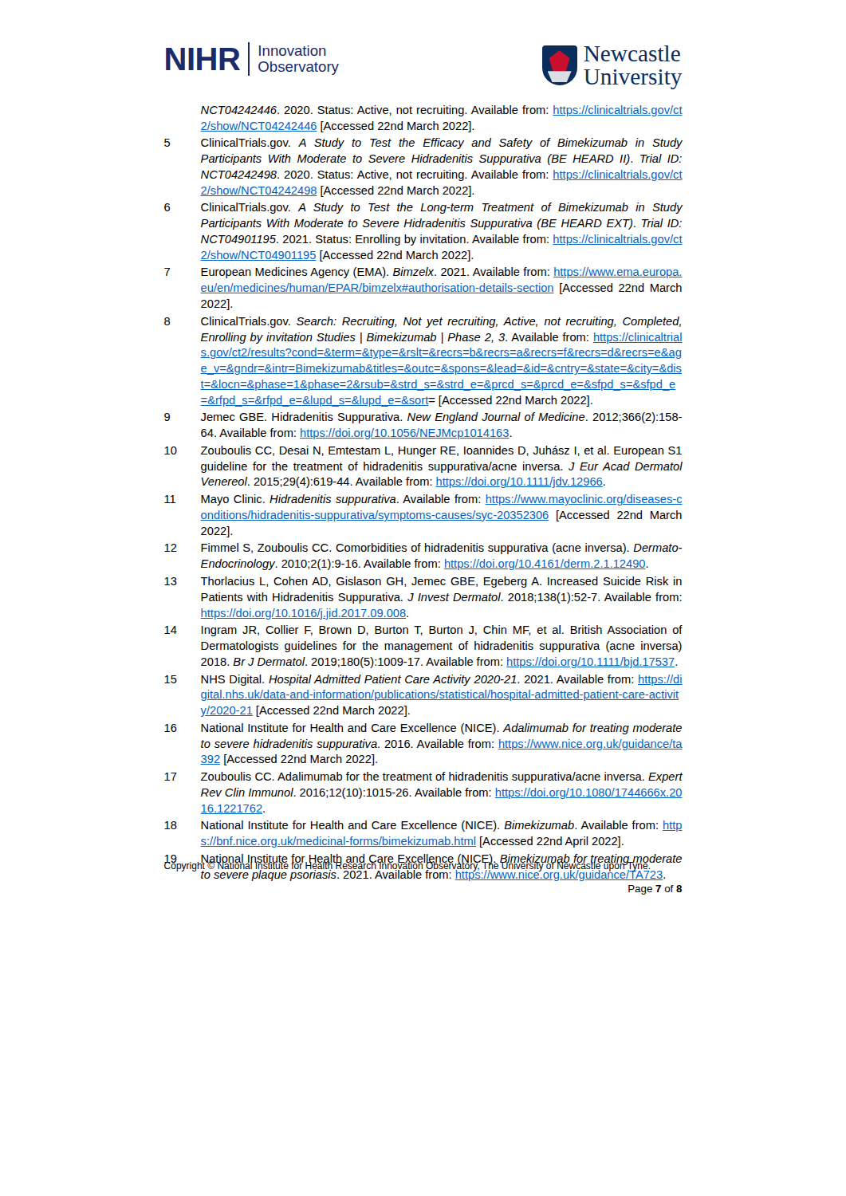NIHR
Innovation
Observatory
Newcastle
University
NCT04242446. 2020. Status: Active, not recruiting. Available from: https://clinicaltrials.gov/ct2/show/NCT04242446 [Accessed 22nd March 2022].
5
ClinicalTrials.gov. A Study to Test the Efficacy and Safety of Bimekizumab in Study Participants With Moderate to Severe Hidradenitis Suppurativa (BE HEARD II). Trial ID: NCT04242498. 2020. Status: Active, not recruiting. Available from: https://clinicaltrials.gov/ct2/show/NCT04242498 [Accessed 22nd March 2022].
6
ClinicalTrials.gov. A Study to Test the Long-term Treatment of Bimekizumab in Study Participants With Moderate to Severe Hidradenitis Suppurativa (BE HEARD EXT). Trial ID: NCT04901195. 2021. Status: Enrolling by invitation. Available from: https://clinicaltrials.gov/ct2/show/NCT04901195 [Accessed 22nd March 2022].
7
European Medicines Agency (EMA). Bimzelx. 2021. Available from: https://www.ema.europa.eu/en/medicines/human/EPAR/bimzelx#authorisation-details-section [Accessed 22nd March 2022].
8
ClinicalTrials.gov. Search: Recruiting, Not yet recruiting, Active, not recruiting, Completed, Enrolling by invitation Studies | Bimekizumab | Phase 2, 3. Available from: https://clinicaltrials.gov/ct2/results?cond=&term=&type=&rslt=&recrs=b&recrs=a&recrs=f&recrs=d&recrs=e&age_v=&gndr=&intr=Bimekizumab&titles=&outc=&spons=&lead=&id=&cntry=&state=&city=&dist=&locn=&phase=1&phase=2&rsub=&strd_s=&strd_e=&prcd_s=&prcd_e=&sfpd_s=&sfpd_e=&rfpd_s=&rfpd_e=&lupd_s=&lupd_e=&sort= [Accessed 22nd March 2022].
9
Jemec GBE. Hidradenitis Suppurativa. New England Journal of Medicine. 2012;366(2):158-64. Available from: https://doi.org/10.1056/NEJMcp1014163.
10
Zouboulis CC, Desai N, Emtestam L, Hunger RE, Ioannides D, Juhász I, et al. European S1 guideline for the treatment of hidradenitis suppurativa/acne inversa. J Eur Acad Dermatol Venereol. 2015;29(4):619-44. Available from: https://doi.org/10.1111/jdv.12966.
11
Mayo Clinic. Hidradenitis suppurativa. Available from: https://www.mayoclinic.org/diseases-conditions/hidradenitis-suppurativa/symptoms-causes/syc-20352306 [Accessed 22nd March 2022].
12
Fimmel S, Zouboulis CC. Comorbidities of hidradenitis suppurativa (acne inversa). Dermato-Endocrinology. 2010;2(1):9-16. Available from: https://doi.org/10.4161/derm.2.1.12490.
13
Thorlacius L, Cohen AD, Gislason GH, Jemec GBE, Egeberg A. Increased Suicide Risk in Patients with Hidradenitis Suppurativa. J Invest Dermatol. 2018;138(1):52-7. Available from: https://doi.org/10.1016/j.jid.2017.09.008.
14
Ingram JR, Collier F, Brown D, Burton T, Burton J, Chin MF, et al. British Association of Dermatologists guidelines for the management of hidradenitis suppurativa (acne inversa) 2018. Br J Dermatol. 2019;180(5):1009-17. Available from: https://doi.org/10.1111/bjd.17537.
15
NHS Digital. Hospital Admitted Patient Care Activity 2020-21. 2021. Available from: https://digital.nhs.uk/data-and-information/publications/statistical/hospital-admitted-patient-care-activity/2020-21 [Accessed 22nd March 2022].
16
National Institute for Health and Care Excellence (NICE). Adalimumab for treating moderate to severe hidradenitis suppurativa. 2016. Available from: https://www.nice.org.uk/guidance/ta392 [Accessed 22nd March 2022].
17
Zouboulis CC. Adalimumab for the treatment of hidradenitis suppurativa/acne inversa. Expert Rev Clin Immunol. 2016;12(10):1015-26. Available from: https://doi.org/10.1080/1744666x.2016.1221762.
18
National Institute for Health and Care Excellence (NICE). Bimekizumab. Available from: https://bnf.nice.org.uk/medicinal-forms/bimekizumab.html [Accessed 22nd April 2022].
19
National Institute for Health and Care Excellence (NICE). Bimekizumab for treating moderate to severe plaque psoriasis. 2021. Available from: https://www.nice.org.uk/guidance/TA723.
Copyright © National Institute for Health Research Innovation Observatory, The University of Newcastle upon Tyne.
Page 7 of 8